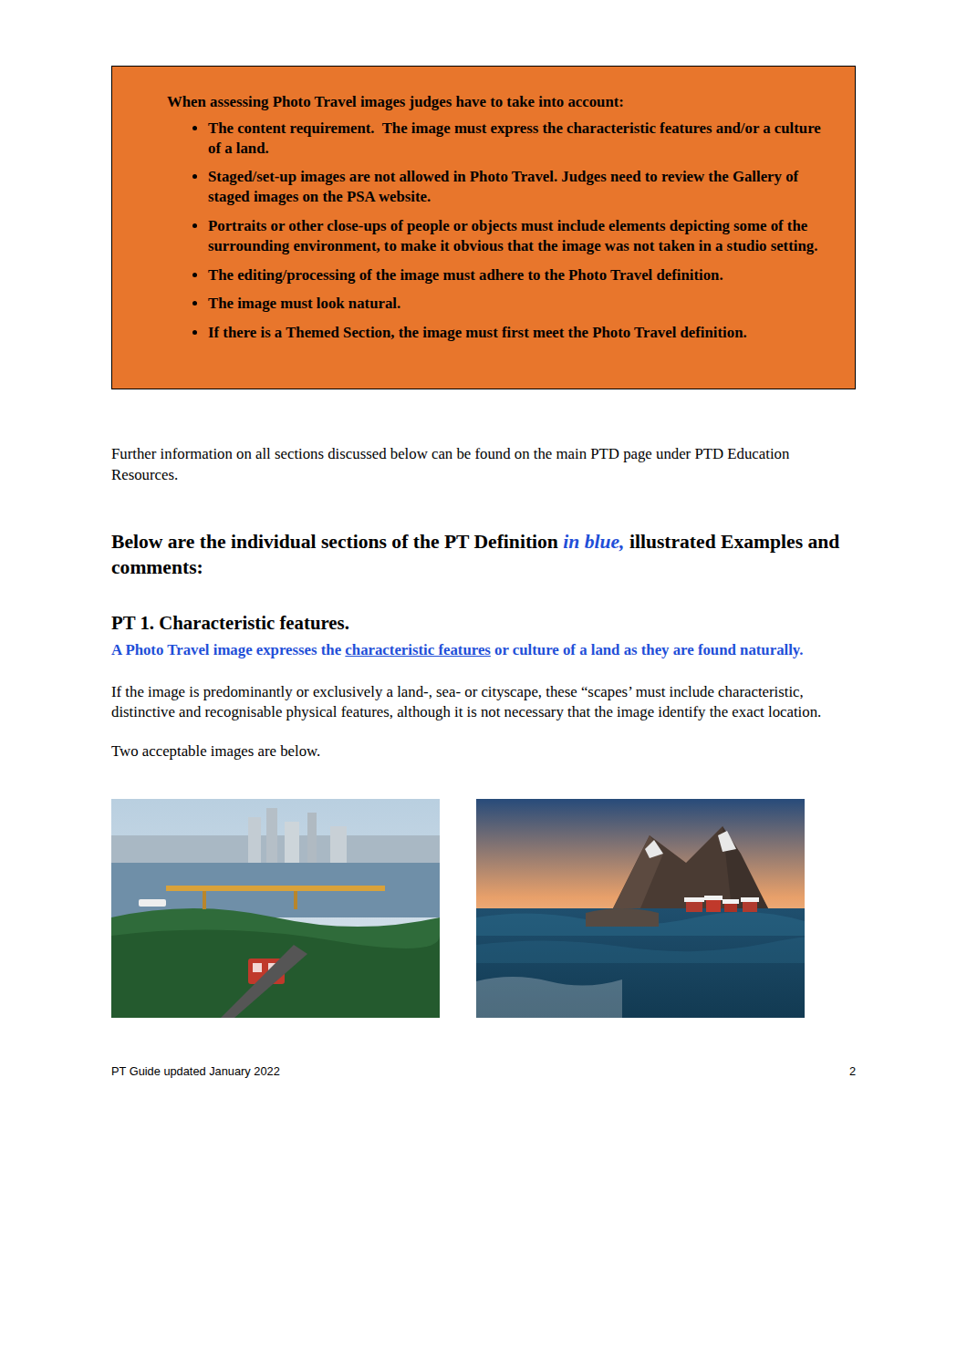When assessing Photo Travel images judges have to take into account:
The content requirement. The image must express the characteristic features and/or a culture of a land.
Staged/set-up images are not allowed in Photo Travel. Judges need to review the Gallery of staged images on the PSA website.
Portraits or other close-ups of people or objects must include elements depicting some of the surrounding environment, to make it obvious that the image was not taken in a studio setting.
The editing/processing of the image must adhere to the Photo Travel definition.
The image must look natural.
If there is a Themed Section, the image must first meet the Photo Travel definition.
Further information on all sections discussed below can be found on the main PTD page under PTD Education Resources.
Below are the individual sections of the PT Definition in blue, illustrated Examples and comments:
PT 1. Characteristic features.
A Photo Travel image expresses the characteristic features or culture of a land as they are found naturally.
If the image is predominantly or exclusively a land-, sea- or cityscape, these “scapes’ must include characteristic, distinctive and recognisable physical features, although it is not necessary that the image identify the exact location.
Two acceptable images are below.
PT Guide updated January 2022 2